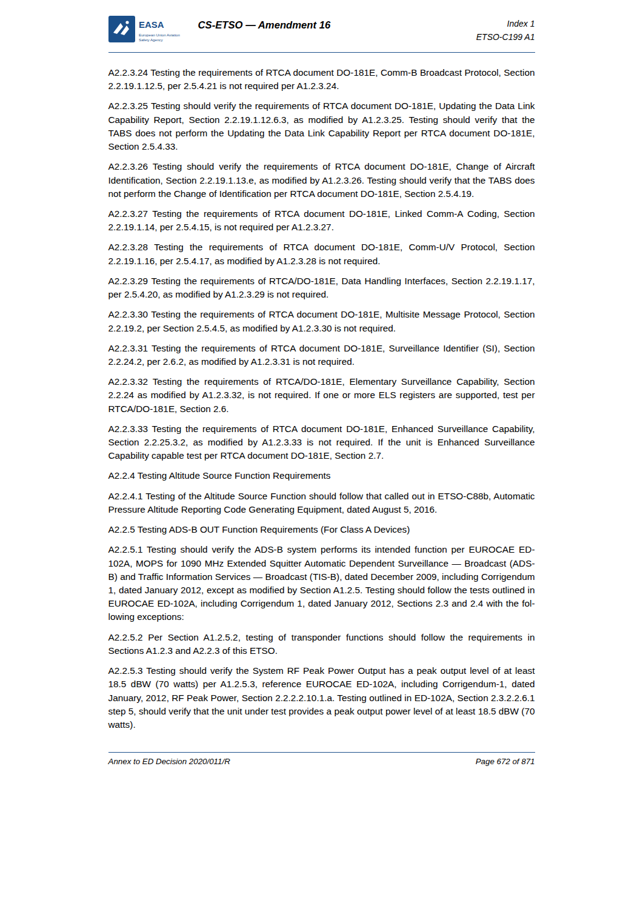EASA European Union Aviation Safety Agency
CS-ETSO — Amendment 16
Index 1
ETSO-C199 A1
A2.2.3.24 Testing the requirements of RTCA document DO-181E, Comm-B Broadcast Protocol, Section 2.2.19.1.12.5, per 2.5.4.21 is not required per A1.2.3.24.
A2.2.3.25 Testing should verify the requirements of RTCA document DO-181E, Updating the Data Link Capability Report, Section 2.2.19.1.12.6.3, as modified by A1.2.3.25. Testing should verify that the TABS does not perform the Updating the Data Link Capability Report per RTCA document DO-181E, Section 2.5.4.33.
A2.2.3.26 Testing should verify the requirements of RTCA document DO-181E, Change of Aircraft Identification, Section 2.2.19.1.13.e, as modified by A1.2.3.26. Testing should verify that the TABS does not perform the Change of Identification per RTCA document DO-181E, Section 2.5.4.19.
A2.2.3.27 Testing the requirements of RTCA document DO-181E, Linked Comm-A Coding, Section 2.2.19.1.14, per 2.5.4.15, is not required per A1.2.3.27.
A2.2.3.28 Testing the requirements of RTCA document DO-181E, Comm-U/V Protocol, Section 2.2.19.1.16, per 2.5.4.17, as modified by A1.2.3.28 is not required.
A2.2.3.29 Testing the requirements of RTCA/DO-181E, Data Handling Interfaces, Section 2.2.19.1.17, per 2.5.4.20, as modified by A1.2.3.29 is not required.
A2.2.3.30 Testing the requirements of RTCA document DO-181E, Multisite Message Protocol, Section 2.2.19.2, per Section 2.5.4.5, as modified by A1.2.3.30 is not required.
A2.2.3.31 Testing the requirements of RTCA document DO-181E, Surveillance Identifier (SI), Section 2.2.24.2, per 2.6.2, as modified by A1.2.3.31 is not required.
A2.2.3.32 Testing the requirements of RTCA/DO-181E, Elementary Surveillance Capability, Section 2.2.24 as modified by A1.2.3.32, is not required. If one or more ELS registers are supported, test per RTCA/DO-181E, Section 2.6.
A2.2.3.33 Testing the requirements of RTCA document DO-181E, Enhanced Surveillance Capability, Section 2.2.25.3.2, as modified by A1.2.3.33 is not required. If the unit is Enhanced Surveillance Capability capable test per RTCA document DO-181E, Section 2.7.
A2.2.4 Testing Altitude Source Function Requirements
A2.2.4.1 Testing of the Altitude Source Function should follow that called out in ETSO-C88b, Automatic Pressure Altitude Reporting Code Generating Equipment, dated August 5, 2016.
A2.2.5 Testing ADS-B OUT Function Requirements (For Class A Devices)
A2.2.5.1 Testing should verify the ADS-B system performs its intended function per EUROCAE ED-102A, MOPS for 1090 MHz Extended Squitter Automatic Dependent Surveillance — Broadcast (ADS-B) and Traffic Information Services — Broadcast (TIS-B), dated December 2009, including Corrigendum 1, dated January 2012, except as modified by Section A1.2.5. Testing should follow the tests outlined in EUROCAE ED-102A, including Corrigendum 1, dated January 2012, Sections 2.3 and 2.4 with the following exceptions:
A2.2.5.2 Per Section A1.2.5.2, testing of transponder functions should follow the requirements in Sections A1.2.3 and A2.2.3 of this ETSO.
A2.2.5.3 Testing should verify the System RF Peak Power Output has a peak output level of at least 18.5 dBW (70 watts) per A1.2.5.3, reference EUROCAE ED-102A, including Corrigendum-1, dated January, 2012, RF Peak Power, Section 2.2.2.2.10.1.a. Testing outlined in ED-102A, Section 2.3.2.2.6.1 step 5, should verify that the unit under test provides a peak output power level of at least 18.5 dBW (70 watts).
Annex to ED Decision 2020/011/R Page 672 of 871